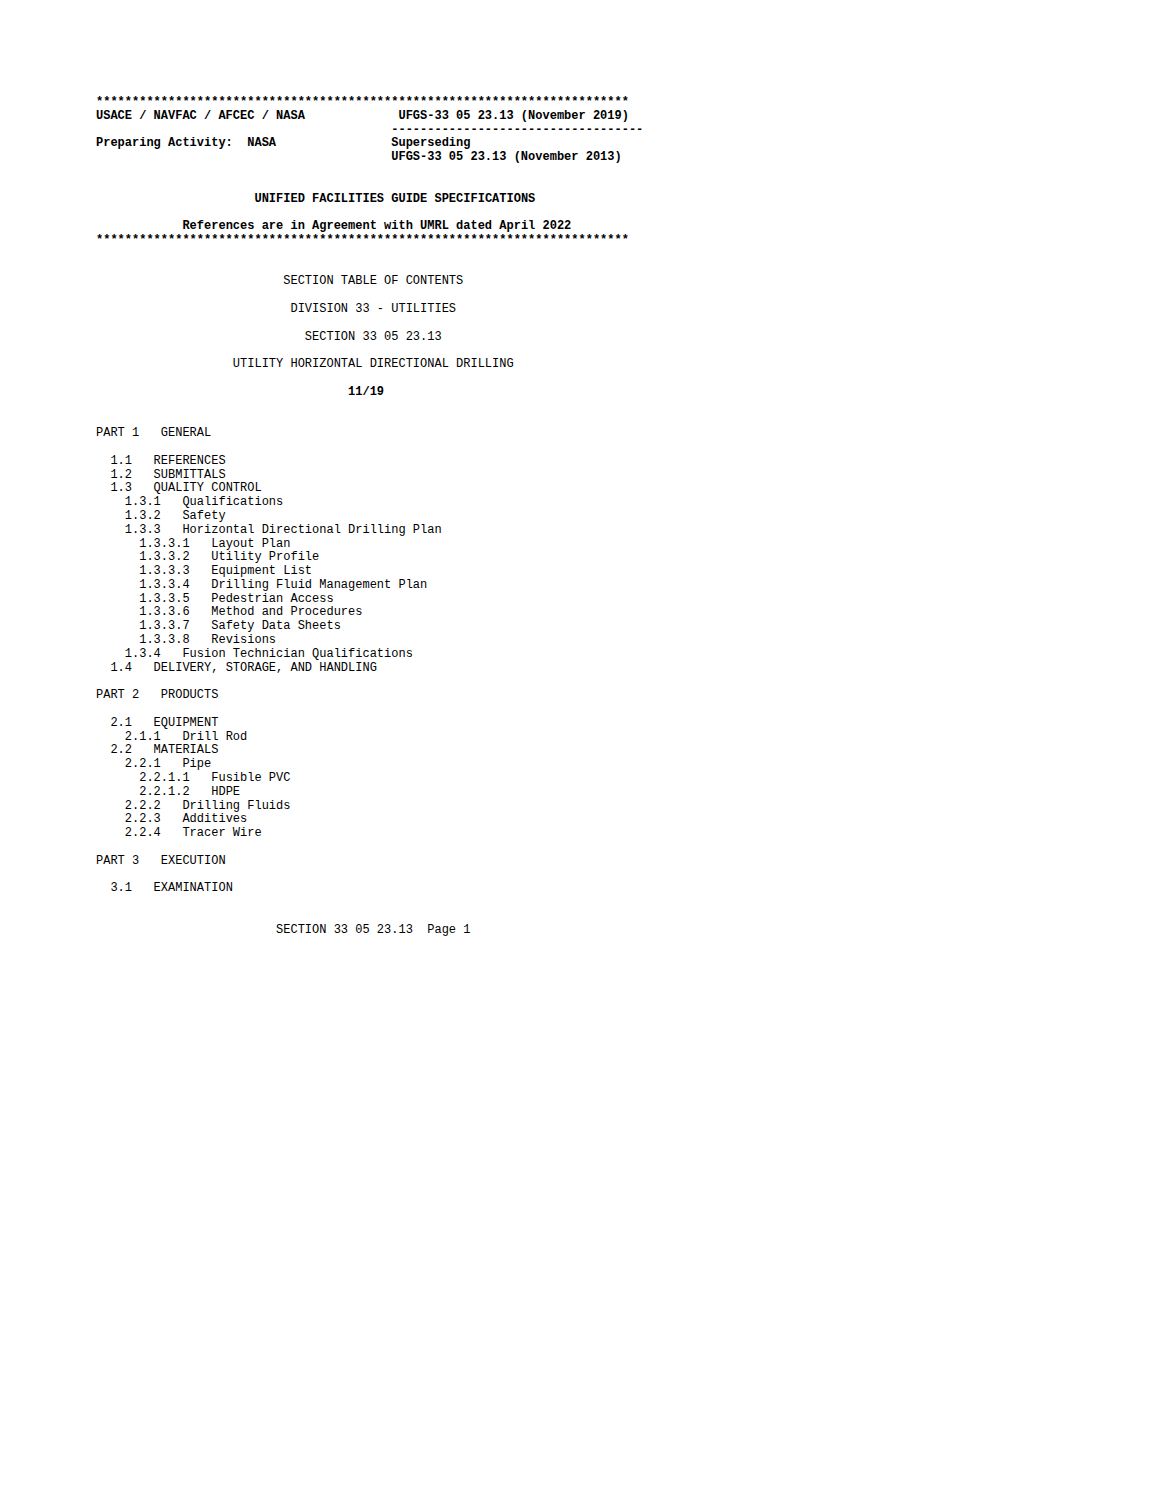**************************************************************************
USACE / NAVFAC / AFCEC / NASA             UFGS-33 05 23.13 (November 2019)
                                         -----------------------------------
Preparing Activity:  NASA                Superseding
                                         UFGS-33 05 23.13 (November 2013)


                      UNIFIED FACILITIES GUIDE SPECIFICATIONS

            References are in Agreement with UMRL dated April 2022
**************************************************************************


                          SECTION TABLE OF CONTENTS

                           DIVISION 33 - UTILITIES

                             SECTION 33 05 23.13

                   UTILITY HORIZONTAL DIRECTIONAL DRILLING

                                   11/19


PART 1   GENERAL

  1.1   REFERENCES
  1.2   SUBMITTALS
  1.3   QUALITY CONTROL
    1.3.1   Qualifications
    1.3.2   Safety
    1.3.3   Horizontal Directional Drilling Plan
      1.3.3.1   Layout Plan
      1.3.3.2   Utility Profile
      1.3.3.3   Equipment List
      1.3.3.4   Drilling Fluid Management Plan
      1.3.3.5   Pedestrian Access
      1.3.3.6   Method and Procedures
      1.3.3.7   Safety Data Sheets
      1.3.3.8   Revisions
    1.3.4   Fusion Technician Qualifications
  1.4   DELIVERY, STORAGE, AND HANDLING

PART 2   PRODUCTS

  2.1   EQUIPMENT
    2.1.1   Drill Rod
  2.2   MATERIALS
    2.2.1   Pipe
      2.2.1.1   Fusible PVC
      2.2.1.2   HDPE
    2.2.2   Drilling Fluids
    2.2.3   Additives
    2.2.4   Tracer Wire

PART 3   EXECUTION

  3.1   EXAMINATION


                         SECTION 33 05 23.13  Page 1